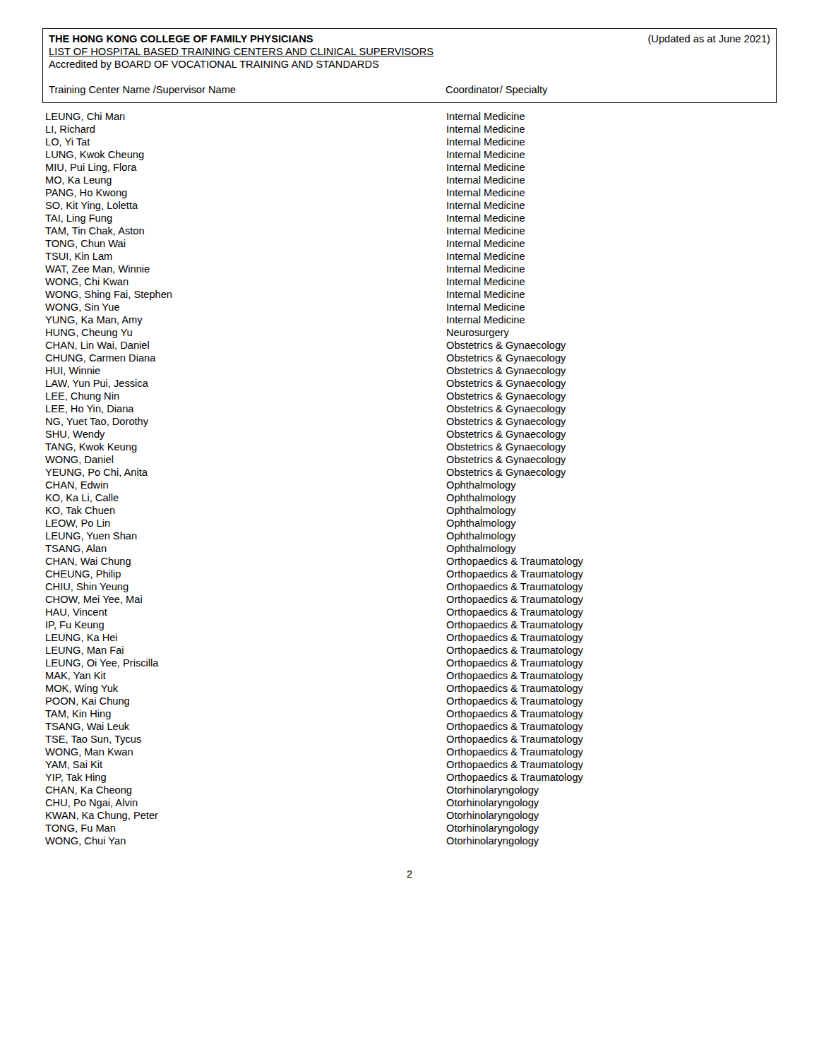THE HONG KONG COLLEGE OF FAMILY PHYSICIANS (Updated as at June 2021)
LIST OF HOSPITAL BASED TRAINING CENTERS AND CLINICAL SUPERVISORS
Accredited by BOARD OF VOCATIONAL TRAINING AND STANDARDS
Training Center Name /Supervisor Name Coordinator/ Specialty
| LEUNG, Chi Man | Internal Medicine |
| LI, Richard | Internal Medicine |
| LO, Yi Tat | Internal Medicine |
| LUNG, Kwok Cheung | Internal Medicine |
| MIU, Pui Ling, Flora | Internal Medicine |
| MO, Ka Leung | Internal Medicine |
| PANG, Ho Kwong | Internal Medicine |
| SO, Kit Ying, Loletta | Internal Medicine |
| TAI, Ling Fung | Internal Medicine |
| TAM, Tin Chak, Aston | Internal Medicine |
| TONG, Chun Wai | Internal Medicine |
| TSUI, Kin Lam | Internal Medicine |
| WAT, Zee Man, Winnie | Internal Medicine |
| WONG, Chi Kwan | Internal Medicine |
| WONG, Shing Fai, Stephen | Internal Medicine |
| WONG, Sin Yue | Internal Medicine |
| YUNG, Ka Man, Amy | Internal Medicine |
| HUNG, Cheung Yu | Neurosurgery |
| CHAN, Lin Wai, Daniel | Obstetrics & Gynaecology |
| CHUNG, Carmen Diana | Obstetrics & Gynaecology |
| HUI, Winnie | Obstetrics & Gynaecology |
| LAW, Yun Pui, Jessica | Obstetrics & Gynaecology |
| LEE, Chung Nin | Obstetrics & Gynaecology |
| LEE, Ho Yin, Diana | Obstetrics & Gynaecology |
| NG, Yuet Tao, Dorothy | Obstetrics & Gynaecology |
| SHU, Wendy | Obstetrics & Gynaecology |
| TANG, Kwok Keung | Obstetrics & Gynaecology |
| WONG, Daniel | Obstetrics & Gynaecology |
| YEUNG, Po Chi, Anita | Obstetrics & Gynaecology |
| CHAN, Edwin | Ophthalmology |
| KO, Ka Li, Calle | Ophthalmology |
| KO, Tak Chuen | Ophthalmology |
| LEOW, Po Lin | Ophthalmology |
| LEUNG, Yuen Shan | Ophthalmology |
| TSANG, Alan | Ophthalmology |
| CHAN, Wai Chung | Orthopaedics & Traumatology |
| CHEUNG, Philip | Orthopaedics & Traumatology |
| CHIU, Shin Yeung | Orthopaedics & Traumatology |
| CHOW, Mei Yee, Mai | Orthopaedics & Traumatology |
| HAU, Vincent | Orthopaedics & Traumatology |
| IP, Fu Keung | Orthopaedics & Traumatology |
| LEUNG, Ka Hei | Orthopaedics & Traumatology |
| LEUNG, Man Fai | Orthopaedics & Traumatology |
| LEUNG, Oi Yee, Priscilla | Orthopaedics & Traumatology |
| MAK, Yan Kit | Orthopaedics & Traumatology |
| MOK, Wing Yuk | Orthopaedics & Traumatology |
| POON, Kai Chung | Orthopaedics & Traumatology |
| TAM, Kin Hing | Orthopaedics & Traumatology |
| TSANG, Wai Leuk | Orthopaedics & Traumatology |
| TSE, Tao Sun, Tycus | Orthopaedics & Traumatology |
| WONG, Man Kwan | Orthopaedics & Traumatology |
| YAM, Sai Kit | Orthopaedics & Traumatology |
| YIP, Tak Hing | Orthopaedics & Traumatology |
| CHAN, Ka Cheong | Otorhinolaryngology |
| CHU, Po Ngai, Alvin | Otorhinolaryngology |
| KWAN, Ka Chung, Peter | Otorhinolaryngology |
| TONG, Fu Man | Otorhinolaryngology |
| WONG, Chui Yan | Otorhinolaryngology |
2